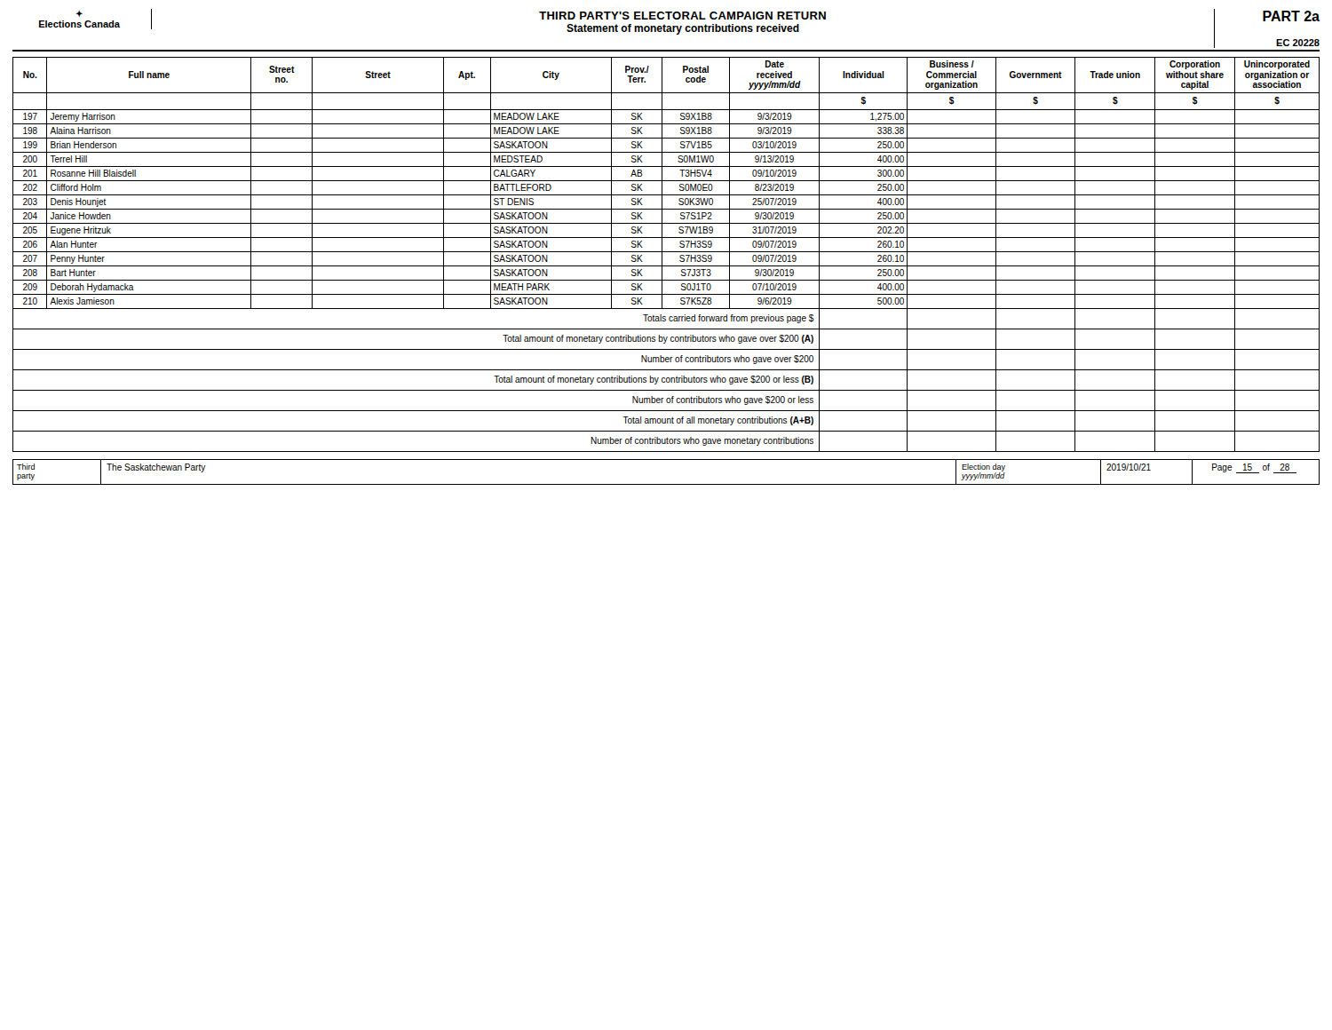✦
Elections Canada
Third Party's Electoral Campaign Return
Statement of monetary contributions received
PART 2a
EC 20228
| No. | Full name | Street no. | Street | Apt. | City | Prov./ Terr. | Postal code | Date received yyyy/mm/dd | Individual | Business / Commercial organization | Government | Trade union | Corporation without share capital | Unincorporated organization or association |
| --- | --- | --- | --- | --- | --- | --- | --- | --- | --- | --- | --- | --- | --- | --- |
| | | | | | | | | | $ | $ | $ | $ | $ | $ |
| 197 | Jeremy Harrison | | | | MEADOW LAKE | SK | S9X1B8 | 9/3/2019 | 1,275.00 | | | | | |
| 198 | Alaina Harrison | | | | MEADOW LAKE | SK | S9X1B8 | 9/3/2019 | 338.38 | | | | | |
| 199 | Brian Henderson | | | | SASKATOON | SK | S7V1B5 | 03/10/2019 | 250.00 | | | | | |
| 200 | Terrel Hill | | | | MEDSTEAD | SK | S0M1W0 | 9/13/2019 | 400.00 | | | | | |
| 201 | Rosanne Hill Blaisdell | | | | CALGARY | AB | T3H5V4 | 09/10/2019 | 300.00 | | | | | |
| 202 | Clifford Holm | | | | BATTLEFORD | SK | S0M0E0 | 8/23/2019 | 250.00 | | | | | |
| 203 | Denis Hounjet | | | | ST DENIS | SK | S0K3W0 | 25/07/2019 | 400.00 | | | | | |
| 204 | Janice Howden | | | | SASKATOON | SK | S7S1P2 | 9/30/2019 | 250.00 | | | | | |
| 205 | Eugene Hritzuk | | | | SASKATOON | SK | S7W1B9 | 31/07/2019 | 202.20 | | | | | |
| 206 | Alan Hunter | | | | SASKATOON | SK | S7H3S9 | 09/07/2019 | 260.10 | | | | | |
| 207 | Penny Hunter | | | | SASKATOON | SK | S7H3S9 | 09/07/2019 | 260.10 | | | | | |
| 208 | Bart Hunter | | | | SASKATOON | SK | S7J3T3 | 9/30/2019 | 250.00 | | | | | |
| 209 | Deborah Hydamacka | | | | MEATH PARK | SK | S0J1T0 | 07/10/2019 | 400.00 | | | | | |
| 210 | Alexis Jamieson | | | | SASKATOON | SK | S7K5Z8 | 9/6/2019 | 500.00 | | | | | |
| Totals carried forward from previous page $ | | | | | | |
| Total amount of monetary contributions by contributors who gave over $200 (A) | | | | | | |
| Number of contributors who gave over $200 | | | | | | |
| Total amount of monetary contributions by contributors who gave $200 or less (B) | | | | | | |
| Number of contributors who gave $200 or less | | | | | | |
| Total amount of all monetary contributions (A+B) | | | | | | |
| Number of contributors who gave monetary contributions | | | | | | |
Third
party
The Saskatchewan Party
Election day
yyyy/mm/dd
2019/10/21
Page 15 of 28